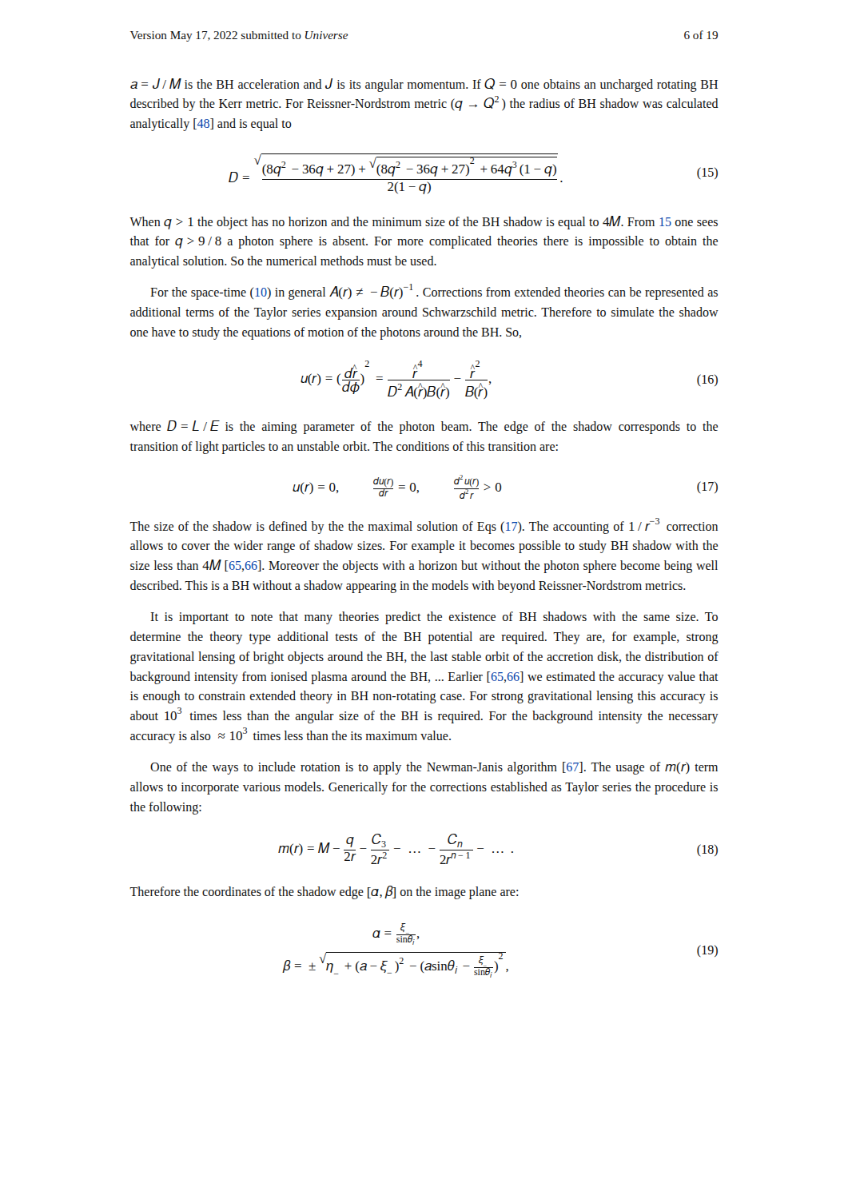Version May 17, 2022 submitted to Universe
6 of 19
a=J/M is the BH acceleration and J is its angular momentum. If Q=0 one obtains an uncharged rotating BH described by the Kerr metric. For Reissner-Nordstrom metric (q→Q2) the radius of BH shadow was calculated analytically [48] and is equal to
D= (8q2−36q+27) + (8q2−36q+27)2 +64q3(1−q) 2(1−q) .
(15)
When q>1 the object has no horizon and the minimum size of the BH shadow is equal to 4M. From 15 one sees that for q>9/8 a photon sphere is absent. For more complicated theories there is impossible to obtain the analytical solution. So the numerical methods must be used.
For the space-time (10) in general A(r)≠−B(r)−1. Corrections from extended theories can be represented as additional terms of the Taylor series expansion around Schwarzschild metric. Therefore to simulate the shadow one have to study the equations of motion of the photons around the BH. So,
u(r)= (dr^dϕ) 2 = r^4 D2A(r^)B(r^) − r^2 B(r^) ,
(16)
where D=L/E is the aiming parameter of the photon beam. The edge of the shadow corresponds to the transition of light particles to an unstable orbit. The conditions of this transition are:
u(r)=0, du(r)dr=0, d2u(r)d2r>0
(17)
The size of the shadow is defined by the the maximal solution of Eqs (17). The accounting of 1/r−3 correction allows to cover the wider range of shadow sizes. For example it becomes possible to study BH shadow with the size less than 4M [65,66]. Moreover the objects with a horizon but without the photon sphere become being well described. This is a BH without a shadow appearing in the models with beyond Reissner-Nordstrom metrics.
It is important to note that many theories predict the existence of BH shadows with the same size. To determine the theory type additional tests of the BH potential are required. They are, for example, strong gravitational lensing of bright objects around the BH, the last stable orbit of the accretion disk, the distribution of background intensity from ionised plasma around the BH, ... Earlier [65,66] we estimated the accuracy value that is enough to constrain extended theory in BH non-rotating case. For strong gravitational lensing this accuracy is about 103 times less than the angular size of the BH is required. For the background intensity the necessary accuracy is also ≈103 times less than the its maximum value.
One of the ways to include rotation is to apply the Newman-Janis algorithm [67]. The usage of m(r) term allows to incorporate various models. Generically for the corrections established as Taylor series the procedure is the following:
m(r)=M −q2r −C32r2 −… −Cn2rn−1 −….
(18)
Therefore the coordinates of the shadow edge [α,β] on the image plane are:
α= ξ− sin⁡θi , β=± η− + (a−ξ−)2 − ( asin⁡θi − ξ− sin⁡θi ) 2 ,
(19)